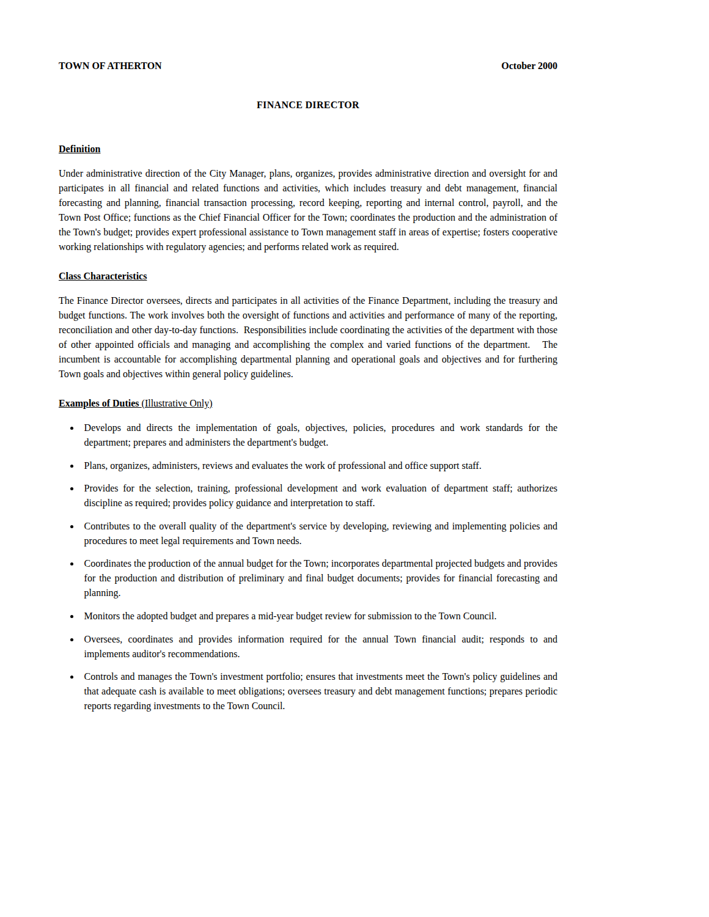TOWN OF ATHERTON October 2000
FINANCE DIRECTOR
Definition
Under administrative direction of the City Manager, plans, organizes, provides administrative direction and oversight for and participates in all financial and related functions and activities, which includes treasury and debt management, financial forecasting and planning, financial transaction processing, record keeping, reporting and internal control, payroll, and the Town Post Office; functions as the Chief Financial Officer for the Town; coordinates the production and the administration of the Town's budget; provides expert professional assistance to Town management staff in areas of expertise; fosters cooperative working relationships with regulatory agencies; and performs related work as required.
Class Characteristics
The Finance Director oversees, directs and participates in all activities of the Finance Department, including the treasury and budget functions. The work involves both the oversight of functions and activities and performance of many of the reporting, reconciliation and other day-to-day functions. Responsibilities include coordinating the activities of the department with those of other appointed officials and managing and accomplishing the complex and varied functions of the department. The incumbent is accountable for accomplishing departmental planning and operational goals and objectives and for furthering Town goals and objectives within general policy guidelines.
Examples of Duties (Illustrative Only)
Develops and directs the implementation of goals, objectives, policies, procedures and work standards for the department; prepares and administers the department's budget.
Plans, organizes, administers, reviews and evaluates the work of professional and office support staff.
Provides for the selection, training, professional development and work evaluation of department staff; authorizes discipline as required; provides policy guidance and interpretation to staff.
Contributes to the overall quality of the department's service by developing, reviewing and implementing policies and procedures to meet legal requirements and Town needs.
Coordinates the production of the annual budget for the Town; incorporates departmental projected budgets and provides for the production and distribution of preliminary and final budget documents; provides for financial forecasting and planning.
Monitors the adopted budget and prepares a mid-year budget review for submission to the Town Council.
Oversees, coordinates and provides information required for the annual Town financial audit; responds to and implements auditor's recommendations.
Controls and manages the Town's investment portfolio; ensures that investments meet the Town's policy guidelines and that adequate cash is available to meet obligations; oversees treasury and debt management functions; prepares periodic reports regarding investments to the Town Council.